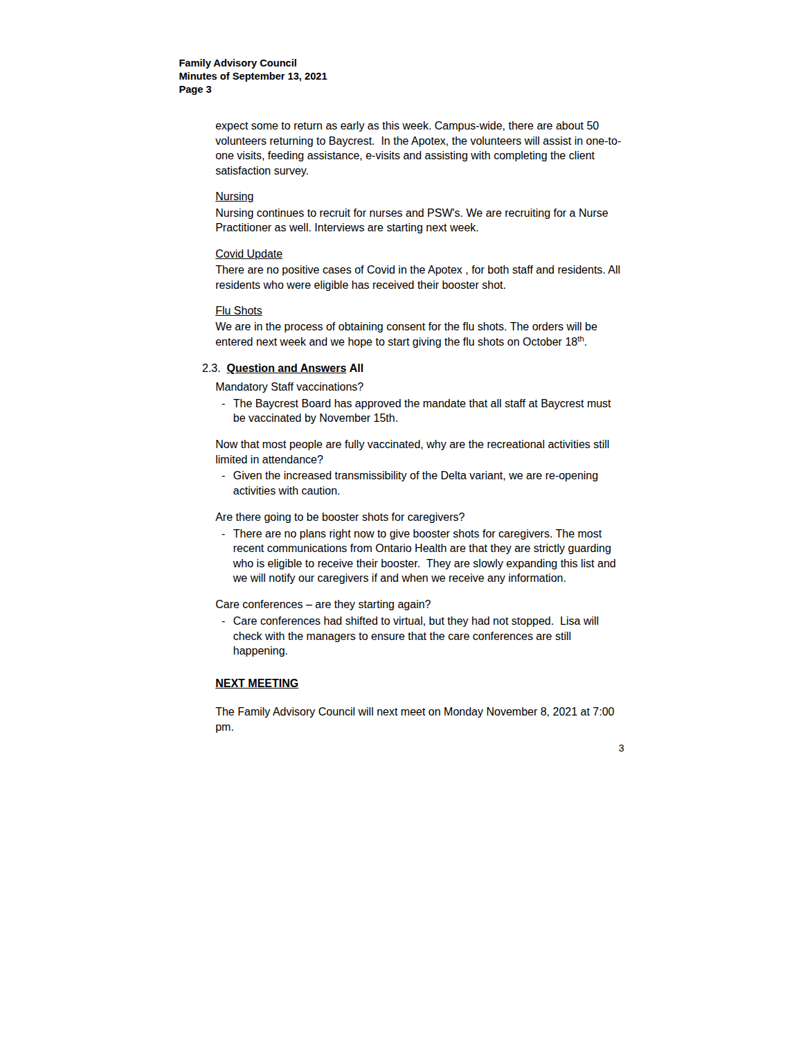Family Advisory Council
Minutes of September 13, 2021
Page 3
expect some to return as early as this week. Campus-wide, there are about 50 volunteers returning to Baycrest. In the Apotex, the volunteers will assist in one-to-one visits, feeding assistance, e-visits and assisting with completing the client satisfaction survey.
Nursing
Nursing continues to recruit for nurses and PSW's. We are recruiting for a Nurse Practitioner as well. Interviews are starting next week.
Covid Update
There are no positive cases of Covid in the Apotex , for both staff and residents. All residents who were eligible has received their booster shot.
Flu Shots
We are in the process of obtaining consent for the flu shots. The orders will be entered next week and we hope to start giving the flu shots on October 18th.
2.3. Question and Answers All
Mandatory Staff vaccinations?
The Baycrest Board has approved the mandate that all staff at Baycrest must be vaccinated by November 15th.
Now that most people are fully vaccinated, why are the recreational activities still limited in attendance?
Given the increased transmissibility of the Delta variant, we are re-opening activities with caution.
Are there going to be booster shots for caregivers?
There are no plans right now to give booster shots for caregivers. The most recent communications from Ontario Health are that they are strictly guarding who is eligible to receive their booster. They are slowly expanding this list and we will notify our caregivers if and when we receive any information.
Care conferences – are they starting again?
Care conferences had shifted to virtual, but they had not stopped. Lisa will check with the managers to ensure that the care conferences are still happening.
NEXT MEETING
The Family Advisory Council will next meet on Monday November 8, 2021 at 7:00 pm.
3